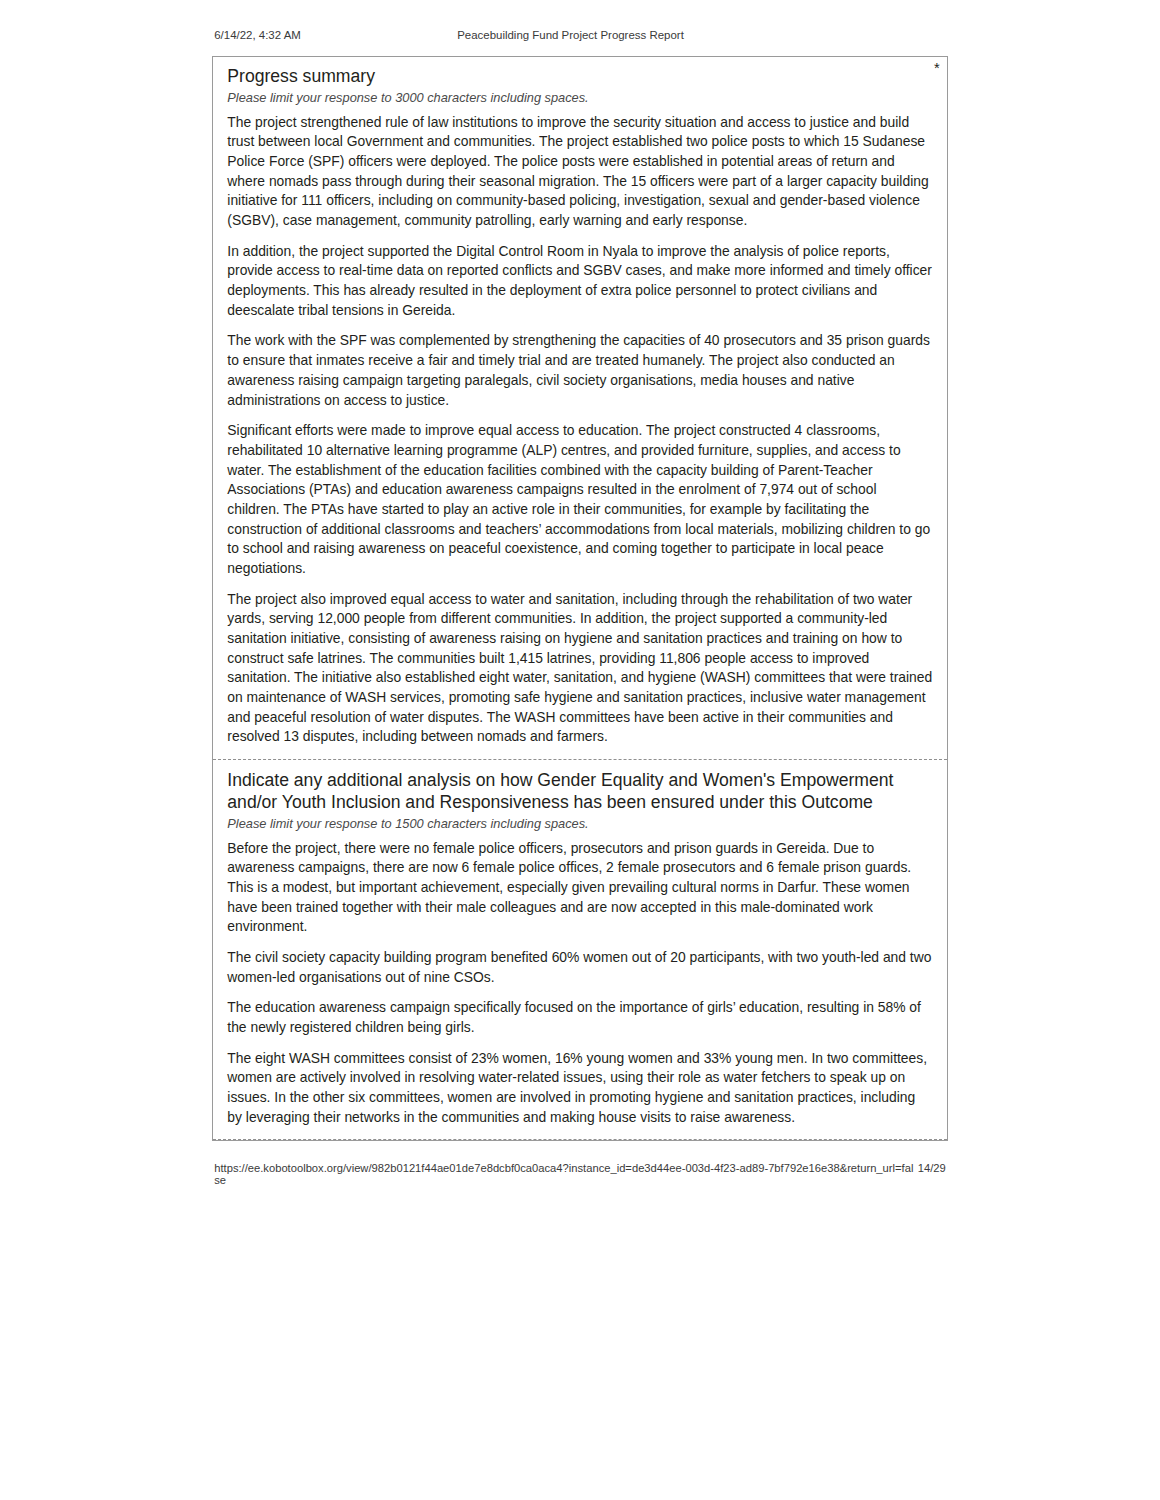6/14/22, 4:32 AM
Peacebuilding Fund Project Progress Report
*
Progress summary
Please limit your response to 3000 characters including spaces.
The project strengthened rule of law institutions to improve the security situation and access to justice and build trust between local Government and communities. The project established two police posts to which 15 Sudanese Police Force (SPF) officers were deployed. The police posts were established in potential areas of return and where nomads pass through during their seasonal migration. The 15 officers were part of a larger capacity building initiative for 111 officers, including on community-based policing, investigation, sexual and gender-based violence (SGBV), case management, community patrolling, early warning and early response.
In addition, the project supported the Digital Control Room in Nyala to improve the analysis of police reports, provide access to real-time data on reported conflicts and SGBV cases, and make more informed and timely officer deployments. This has already resulted in the deployment of extra police personnel to protect civilians and deescalate tribal tensions in Gereida.
The work with the SPF was complemented by strengthening the capacities of 40 prosecutors and 35 prison guards to ensure that inmates receive a fair and timely trial and are treated humanely. The project also conducted an awareness raising campaign targeting paralegals, civil society organisations, media houses and native administrations on access to justice.
Significant efforts were made to improve equal access to education. The project constructed 4 classrooms, rehabilitated 10 alternative learning programme (ALP) centres, and provided furniture, supplies, and access to water. The establishment of the education facilities combined with the capacity building of Parent-Teacher Associations (PTAs) and education awareness campaigns resulted in the enrolment of 7,974 out of school children. The PTAs have started to play an active role in their communities, for example by facilitating the construction of additional classrooms and teachers’ accommodations from local materials, mobilizing children to go to school and raising awareness on peaceful coexistence, and coming together to participate in local peace negotiations.
The project also improved equal access to water and sanitation, including through the rehabilitation of two water yards, serving 12,000 people from different communities. In addition, the project supported a community-led sanitation initiative, consisting of awareness raising on hygiene and sanitation practices and training on how to construct safe latrines. The communities built 1,415 latrines, providing 11,806 people access to improved sanitation. The initiative also established eight water, sanitation, and hygiene (WASH) committees that were trained on maintenance of WASH services, promoting safe hygiene and sanitation practices, inclusive water management and peaceful resolution of water disputes. The WASH committees have been active in their communities and resolved 13 disputes, including between nomads and farmers.
Indicate any additional analysis on how Gender Equality and Women's Empowerment and/or Youth Inclusion and Responsiveness has been ensured under this Outcome
Please limit your response to 1500 characters including spaces.
Before the project, there were no female police officers, prosecutors and prison guards in Gereida. Due to awareness campaigns, there are now 6 female police offices, 2 female prosecutors and 6 female prison guards. This is a modest, but important achievement, especially given prevailing cultural norms in Darfur. These women have been trained together with their male colleagues and are now accepted in this male-dominated work environment.
The civil society capacity building program benefited 60% women out of 20 participants, with two youth-led and two women-led organisations out of nine CSOs.
The education awareness campaign specifically focused on the importance of girls’ education, resulting in 58% of the newly registered children being girls.
The eight WASH committees consist of 23% women, 16% young women and 33% young men. In two committees, women are actively involved in resolving water-related issues, using their role as water fetchers to speak up on issues. In the other six committees, women are involved in promoting hygiene and sanitation practices, including by leveraging their networks in the communities and making house visits to raise awareness.
https://ee.kobotoolbox.org/view/982b0121f44ae01de7e8dcbf0ca0aca4?instance_id=de3d44ee-003d-4f23-ad89-7bf792e16e38&return_url=false
14/29